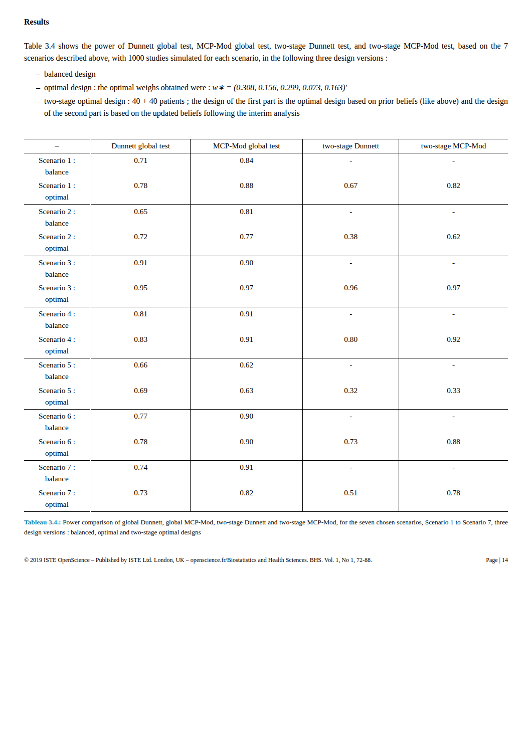Results
Table 3.4 shows the power of Dunnett global test, MCP-Mod global test, two-stage Dunnett test, and two-stage MCP-Mod test, based on the 7 scenarios described above, with 1000 studies simulated for each scenario, in the following three design versions :
balanced design
optimal design : the optimal weighs obtained were : w∗ = (0.308, 0.156, 0.299, 0.073, 0.163)′
two-stage optimal design : 40 + 40 patients ; the design of the first part is the optimal design based on prior beliefs (like above) and the design of the second part is based on the updated beliefs following the interim analysis
| – | Dunnett global test | MCP-Mod global test | two-stage Dunnett | two-stage MCP-Mod |
| --- | --- | --- | --- | --- |
| Scenario 1 : balance | 0.71 | 0.84 | - | - |
| Scenario 1 : optimal | 0.78 | 0.88 | 0.67 | 0.82 |
| Scenario 2 : balance | 0.65 | 0.81 | - | - |
| Scenario 2 : optimal | 0.72 | 0.77 | 0.38 | 0.62 |
| Scenario 3 : balance | 0.91 | 0.90 | - | - |
| Scenario 3 : optimal | 0.95 | 0.97 | 0.96 | 0.97 |
| Scenario 4 : balance | 0.81 | 0.91 | - | - |
| Scenario 4 : optimal | 0.83 | 0.91 | 0.80 | 0.92 |
| Scenario 5 : balance | 0.66 | 0.62 | - | - |
| Scenario 5 : optimal | 0.69 | 0.63 | 0.32 | 0.33 |
| Scenario 6 : balance | 0.77 | 0.90 | - | - |
| Scenario 6 : optimal | 0.78 | 0.90 | 0.73 | 0.88 |
| Scenario 7 : balance | 0.74 | 0.91 | - | - |
| Scenario 7 : optimal | 0.73 | 0.82 | 0.51 | 0.78 |
Tableau 3.4.: Power comparison of global Dunnett, global MCP-Mod, two-stage Dunnett and two-stage MCP-Mod, for the seven chosen scenarios, Scenario 1 to Scenario 7, three design versions : balanced, optimal and two-stage optimal designs
© 2019 ISTE OpenScience – Published by ISTE Ltd. London, UK – openscience.fr/Biostatistics and Health Sciences. BHS. Vol. 1, No 1, 72-88. Page | 14